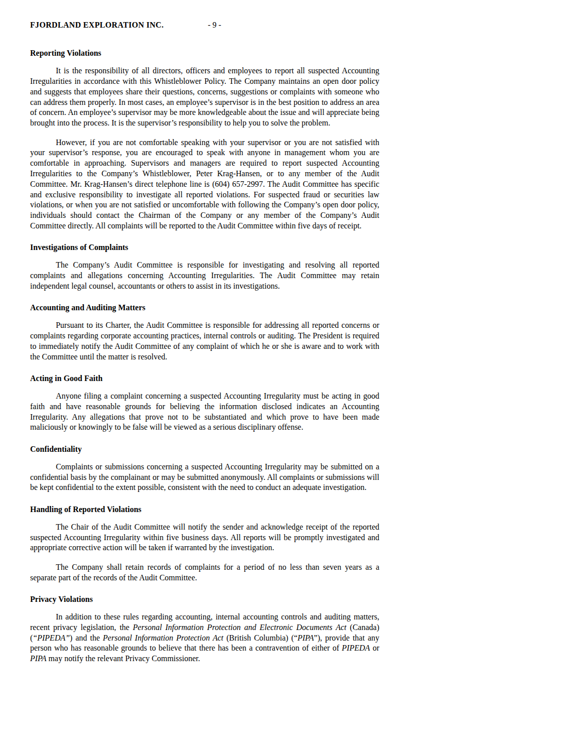FJORDLAND EXPLORATION INC. - 9 -
Reporting Violations
It is the responsibility of all directors, officers and employees to report all suspected Accounting Irregularities in accordance with this Whistleblower Policy. The Company maintains an open door policy and suggests that employees share their questions, concerns, suggestions or complaints with someone who can address them properly. In most cases, an employee’s supervisor is in the best position to address an area of concern. An employee’s supervisor may be more knowledgeable about the issue and will appreciate being brought into the process. It is the supervisor’s responsibility to help you to solve the problem.
However, if you are not comfortable speaking with your supervisor or you are not satisfied with your supervisor’s response, you are encouraged to speak with anyone in management whom you are comfortable in approaching. Supervisors and managers are required to report suspected Accounting Irregularities to the Company’s Whistleblower, Peter Krag-Hansen, or to any member of the Audit Committee. Mr. Krag-Hansen’s direct telephone line is (604) 657-2997. The Audit Committee has specific and exclusive responsibility to investigate all reported violations. For suspected fraud or securities law violations, or when you are not satisfied or uncomfortable with following the Company’s open door policy, individuals should contact the Chairman of the Company or any member of the Company’s Audit Committee directly. All complaints will be reported to the Audit Committee within five days of receipt.
Investigations of Complaints
The Company’s Audit Committee is responsible for investigating and resolving all reported complaints and allegations concerning Accounting Irregularities. The Audit Committee may retain independent legal counsel, accountants or others to assist in its investigations.
Accounting and Auditing Matters
Pursuant to its Charter, the Audit Committee is responsible for addressing all reported concerns or complaints regarding corporate accounting practices, internal controls or auditing. The President is required to immediately notify the Audit Committee of any complaint of which he or she is aware and to work with the Committee until the matter is resolved.
Acting in Good Faith
Anyone filing a complaint concerning a suspected Accounting Irregularity must be acting in good faith and have reasonable grounds for believing the information disclosed indicates an Accounting Irregularity. Any allegations that prove not to be substantiated and which prove to have been made maliciously or knowingly to be false will be viewed as a serious disciplinary offense.
Confidentiality
Complaints or submissions concerning a suspected Accounting Irregularity may be submitted on a confidential basis by the complainant or may be submitted anonymously. All complaints or submissions will be kept confidential to the extent possible, consistent with the need to conduct an adequate investigation.
Handling of Reported Violations
The Chair of the Audit Committee will notify the sender and acknowledge receipt of the reported suspected Accounting Irregularity within five business days. All reports will be promptly investigated and appropriate corrective action will be taken if warranted by the investigation.
The Company shall retain records of complaints for a period of no less than seven years as a separate part of the records of the Audit Committee.
Privacy Violations
In addition to these rules regarding accounting, internal accounting controls and auditing matters, recent privacy legislation, the Personal Information Protection and Electronic Documents Act (Canada) (“PIPEDA”) and the Personal Information Protection Act (British Columbia) (“PIPA”), provide that any person who has reasonable grounds to believe that there has been a contravention of either of PIPEDA or PIPA may notify the relevant Privacy Commissioner.